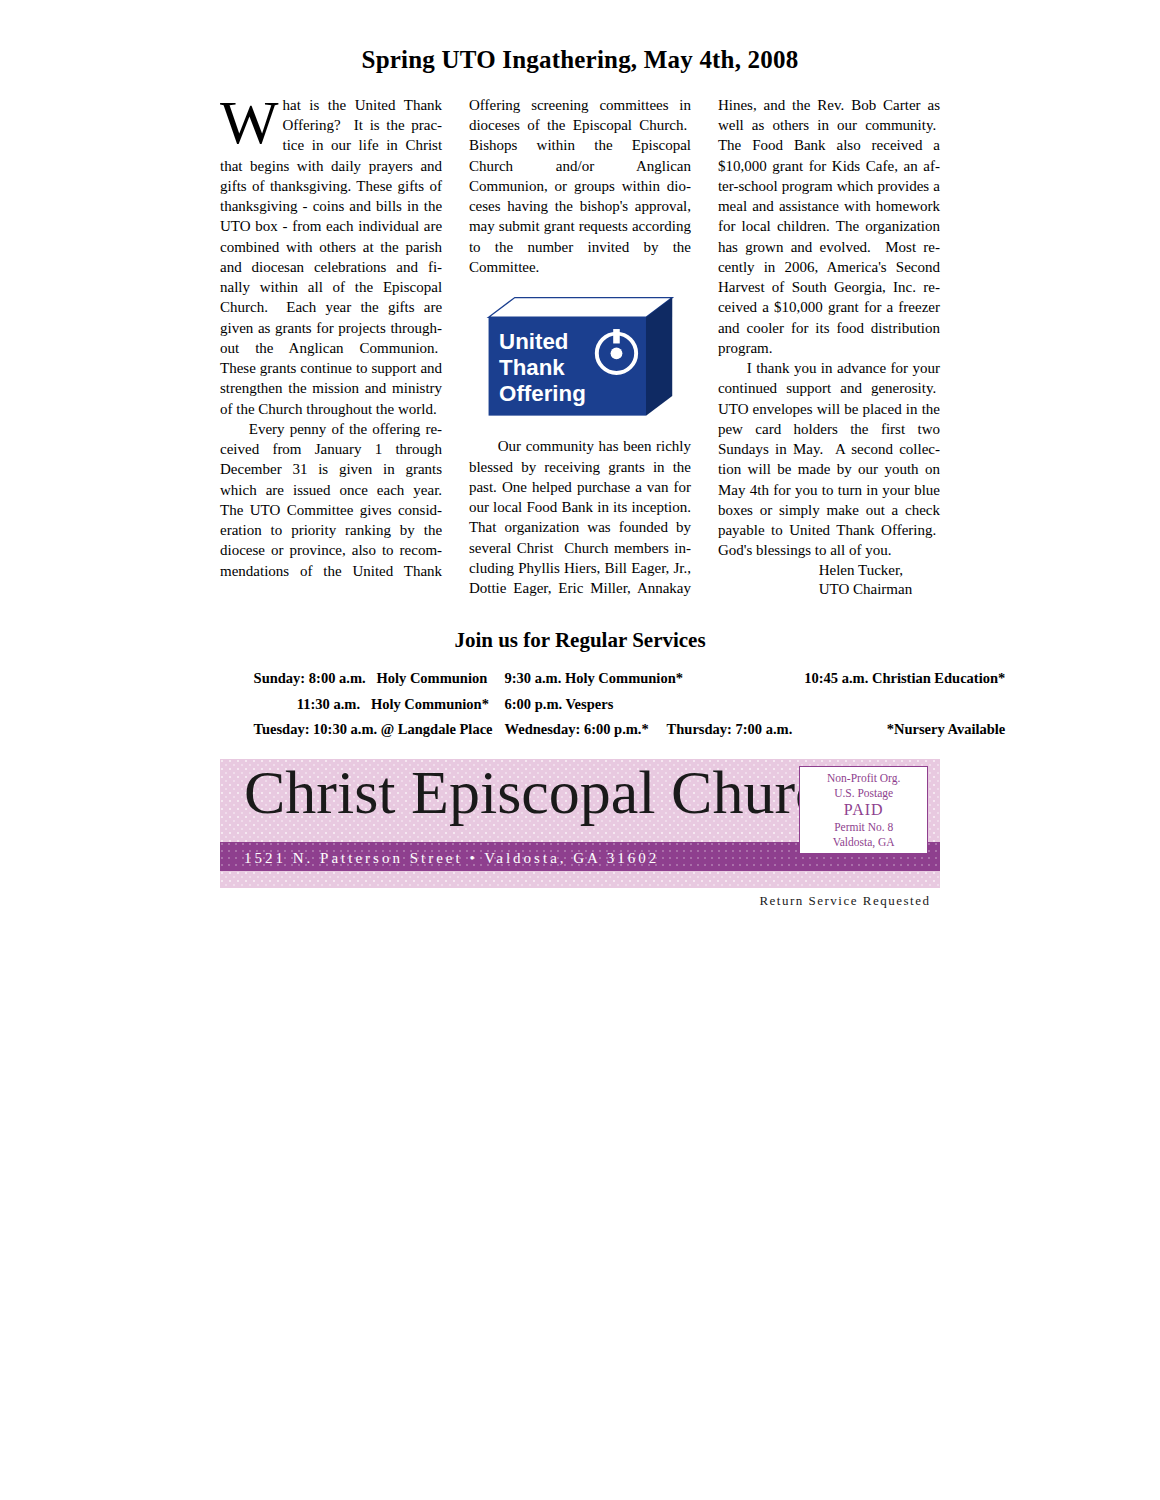Spring UTO Ingathering, May 4th, 2008
What is the United Thank Offering? It is the practice in our life in Christ that begins with daily prayers and gifts of thanksgiving. These gifts of thanksgiving - coins and bills in the UTO box - from each individual are combined with others at the parish and diocesan celebrations and finally within all of the Episcopal Church. Each year the gifts are given as grants for projects throughout the Anglican Communion. These grants continue to support and strengthen the mission and ministry of the Church throughout the world.
Every penny of the offering received from January 1 through December 31 is given in grants which are issued once each year. The UTO Committee gives consideration to priority ranking by the diocese or province, also to recommendations of the United Thank Offering screening committees in dioceses of the Episcopal Church. Bishops within the Episcopal Church and/or Anglican Communion, or groups within dioceses having the bishop's approval, may submit grant requests according to the number invited by the Committee.
United Thank Offering
Our community has been richly blessed by receiving grants in the past. One helped purchase a van for our local Food Bank in its inception. That organization was founded by several Christ Church members including Phyllis Hiers, Bill Eager, Jr., Dottie Eager, Eric Miller, Annakay Hines, and the Rev. Bob Carter as well as others in our community. The Food Bank also received a $10,000 grant for Kids Cafe, an after-school program which provides a meal and assistance with homework for local children. The organization has grown and evolved. Most recently in 2006, America's Second Harvest of South Georgia, Inc. received a $10,000 grant for a freezer and cooler for its food distribution program.
I thank you in advance for your continued support and generosity. UTO envelopes will be placed in the pew card holders the first two Sundays in May. A second collection will be made by our youth on May 4th for you to turn in your blue boxes or simply make out a check payable to United Thank Offering. God's blessings to all of you.
Helen Tucker,
UTO Chairman
Join us for Regular Services
| Sunday: 8:00 a.m. Holy Communion | 9:30 a.m. Holy Communion* | 10:45 a.m. Christian Education* |
| 11:30 a.m. Holy Communion* | 6:00 p.m. Vespers | |
| Tuesday: 10:30 a.m. @ Langdale Place | Wednesday: 6:00 p.m.* Thursday: 7:00 a.m. | *Nursery Available |
Christ Episcopal Church
1521 N. Patterson Street • Valdosta, GA 31602
Non-Profit Org.
U.S. Postage
PAID
Permit No. 8
Valdosta, GA
Return Service Requested